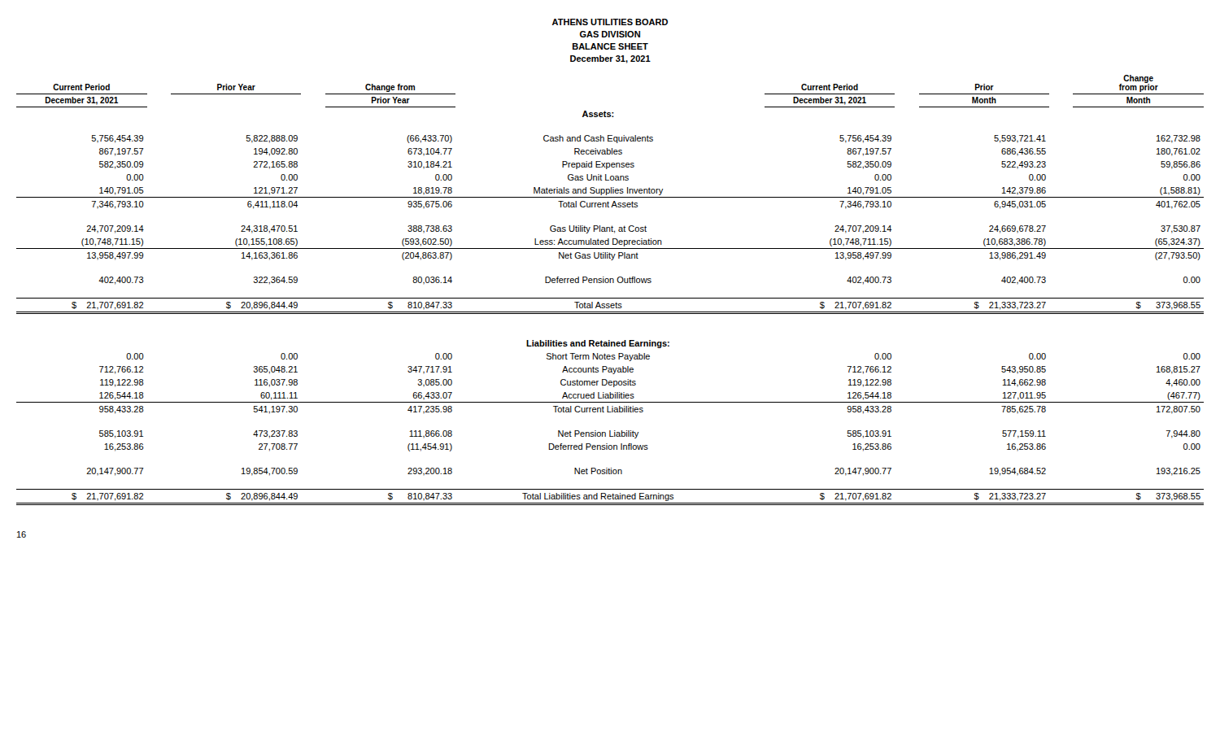ATHENS UTILITIES BOARD
GAS DIVISION
BALANCE SHEET
December 31, 2021
| Current Period | | Prior Year | | Change from | | | Current Period | | Prior | | Change from prior |
| --- | --- | --- | --- | --- | --- | --- | --- | --- | --- | --- | --- |
| December 31, 2021 | | | | Prior Year | | | December 31, 2021 | | Month | | Month |
| | Assets: | |
| 5,756,454.39 | | 5,822,888.09 | | (66,433.70) | Cash and Cash Equivalents | | 5,756,454.39 | | 5,593,721.41 | | 162,732.98 |
| 867,197.57 | | 194,092.80 | | 673,104.77 | Receivables | | 867,197.57 | | 686,436.55 | | 180,761.02 |
| 582,350.09 | | 272,165.88 | | 310,184.21 | Prepaid Expenses | | 582,350.09 | | 522,493.23 | | 59,856.86 |
| 0.00 | | 0.00 | | 0.00 | Gas Unit Loans | | 0.00 | | 0.00 | | 0.00 |
| 140,791.05 | | 121,971.27 | | 18,819.78 | Materials and Supplies Inventory | | 140,791.05 | | 142,379.86 | | (1,588.81) |
| 7,346,793.10 | | 6,411,118.04 | | 935,675.06 | Total Current Assets | | 7,346,793.10 | | 6,945,031.05 | | 401,762.05 |
| 24,707,209.14 | | 24,318,470.51 | | 388,738.63 | Gas Utility Plant, at Cost | | 24,707,209.14 | | 24,669,678.27 | | 37,530.87 |
| (10,748,711.15) | | (10,155,108.65) | | (593,602.50) | Less: Accumulated Depreciation | | (10,748,711.15) | | (10,683,386.78) | | (65,324.37) |
| 13,958,497.99 | | 14,163,361.86 | | (204,863.87) | Net Gas Utility Plant | | 13,958,497.99 | | 13,986,291.49 | | (27,793.50) |
| 402,400.73 | | 322,364.59 | | 80,036.14 | Deferred Pension Outflows | | 402,400.73 | | 402,400.73 | | 0.00 |
| $ 21,707,691.82 | | $ 20,896,844.49 | | $ 810,847.33 | Total Assets | | $ 21,707,691.82 | | $ 21,333,723.27 | | $ 373,968.55 |
| | Liabilities and Retained Earnings: | |
| 0.00 | | 0.00 | | 0.00 | Short Term Notes Payable | | 0.00 | | 0.00 | | 0.00 |
| 712,766.12 | | 365,048.21 | | 347,717.91 | Accounts Payable | | 712,766.12 | | 543,950.85 | | 168,815.27 |
| 119,122.98 | | 116,037.98 | | 3,085.00 | Customer Deposits | | 119,122.98 | | 114,662.98 | | 4,460.00 |
| 126,544.18 | | 60,111.11 | | 66,433.07 | Accrued Liabilities | | 126,544.18 | | 127,011.95 | | (467.77) |
| 958,433.28 | | 541,197.30 | | 417,235.98 | Total Current Liabilities | | 958,433.28 | | 785,625.78 | | 172,807.50 |
| 585,103.91 | | 473,237.83 | | 111,866.08 | Net Pension Liability | | 585,103.91 | | 577,159.11 | | 7,944.80 |
| 16,253.86 | | 27,708.77 | | (11,454.91) | Deferred Pension Inflows | | 16,253.86 | | 16,253.86 | | 0.00 |
| 20,147,900.77 | | 19,854,700.59 | | 293,200.18 | Net Position | | 20,147,900.77 | | 19,954,684.52 | | 193,216.25 |
| $ 21,707,691.82 | | $ 20,896,844.49 | | $ 810,847.33 | Total Liabilities and Retained Earnings | | $ 21,707,691.82 | | $ 21,333,723.27 | | $ 373,968.55 |
16